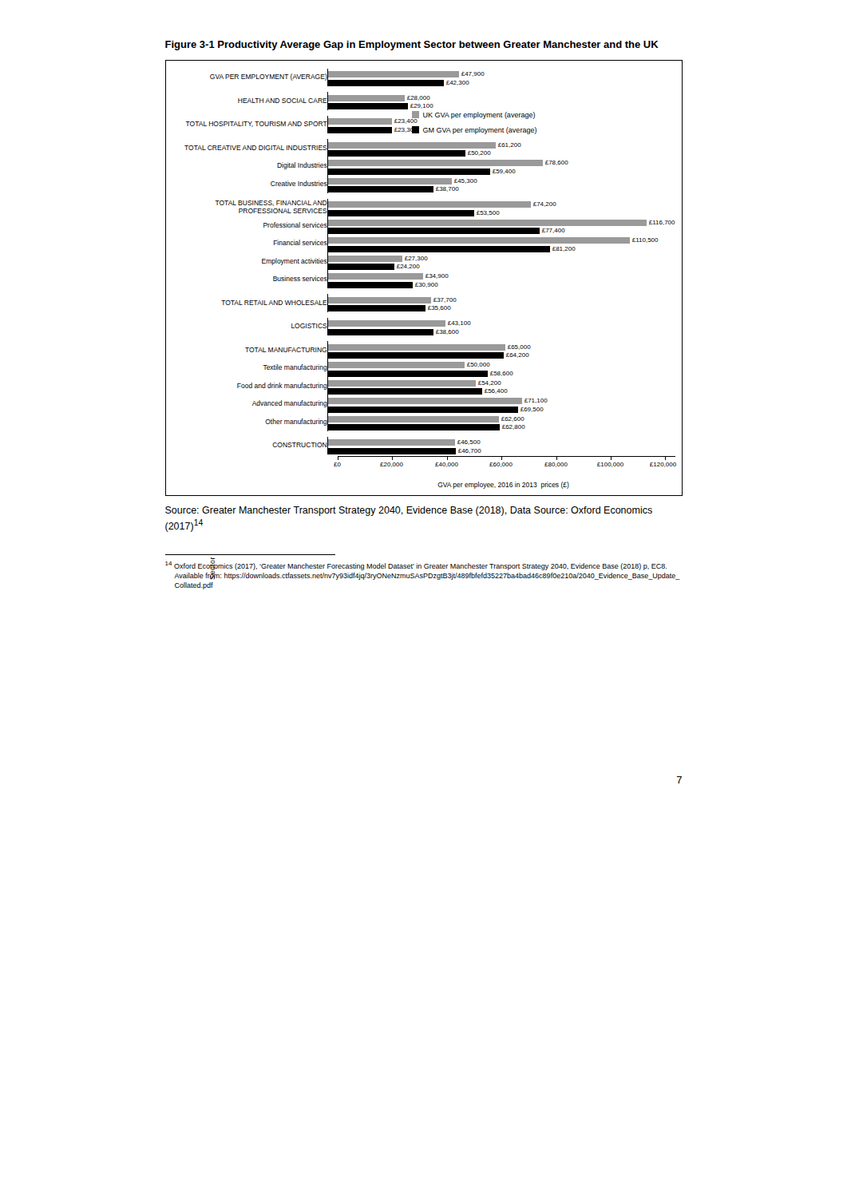Figure 3-1 Productivity Average Gap in Employment Sector between Greater Manchester and the UK
UK GVA per employment (average)
GM GVA per employment (average)
| GVA PER EMPLOYMENT (AVERAGE) | £47,900 £42,300 |
| HEALTH AND SOCIAL CARE | £28,000 £29,100 |
| TOTAL HOSPITALITY, TOURISM AND SPORT | £23,400 £23,300 |
| TOTAL CREATIVE AND DIGITAL INDUSTRIES | £61,200 £50,200 |
| Digital Industries | £78,600 £59,400 |
| Creative Industries | £45,300 £38,700 |
| TOTAL BUSINESS, FINANCIAL AND PROFESSIONAL SERVICES | £74,200 £53,500 |
| Professional services | £116,700 £77,400 |
| Financial services | £110,500 £81,200 |
| Employment activities | £27,300 £24,200 |
| Business services | £34,900 £30,900 |
| TOTAL RETAIL AND WHOLESALE | £37,700 £35,600 |
| LOGISTICS | £43,100 £38,600 |
| TOTAL MANUFACTURING | £65,000 £64,200 |
| Textile manufacturing | £50,000 £58,600 |
| Food and drink manufacturing | £54,200 £56,400 |
| Advanced manufacturing | £71,100 £69,500 |
| Other manufacturing | £62,600 £62,800 |
| CONSTRUCTION | £46,500 £46,700 |
| | £0 £20,000 £40,000 £60,000 £80,000 £100,000 £120,000 |
GVA per employee, 2016 in 2013 prices (£)
Sector
Source: Greater Manchester Transport Strategy 2040, Evidence Base (2018), Data Source: Oxford Economics (2017)14
14 Oxford Economics (2017), ‘Greater Manchester Forecasting Model Dataset’ in Greater Manchester Transport Strategy 2040, Evidence Base (2018) p, EC8. Available from: https://downloads.ctfassets.net/nv7y93idf4jq/3ryONeNzmuSAsPDzgtB3jt/489fbfefd35227ba4bad46c89f0e210a/2040_Evidence_Base_Update_Collated.pdf
7